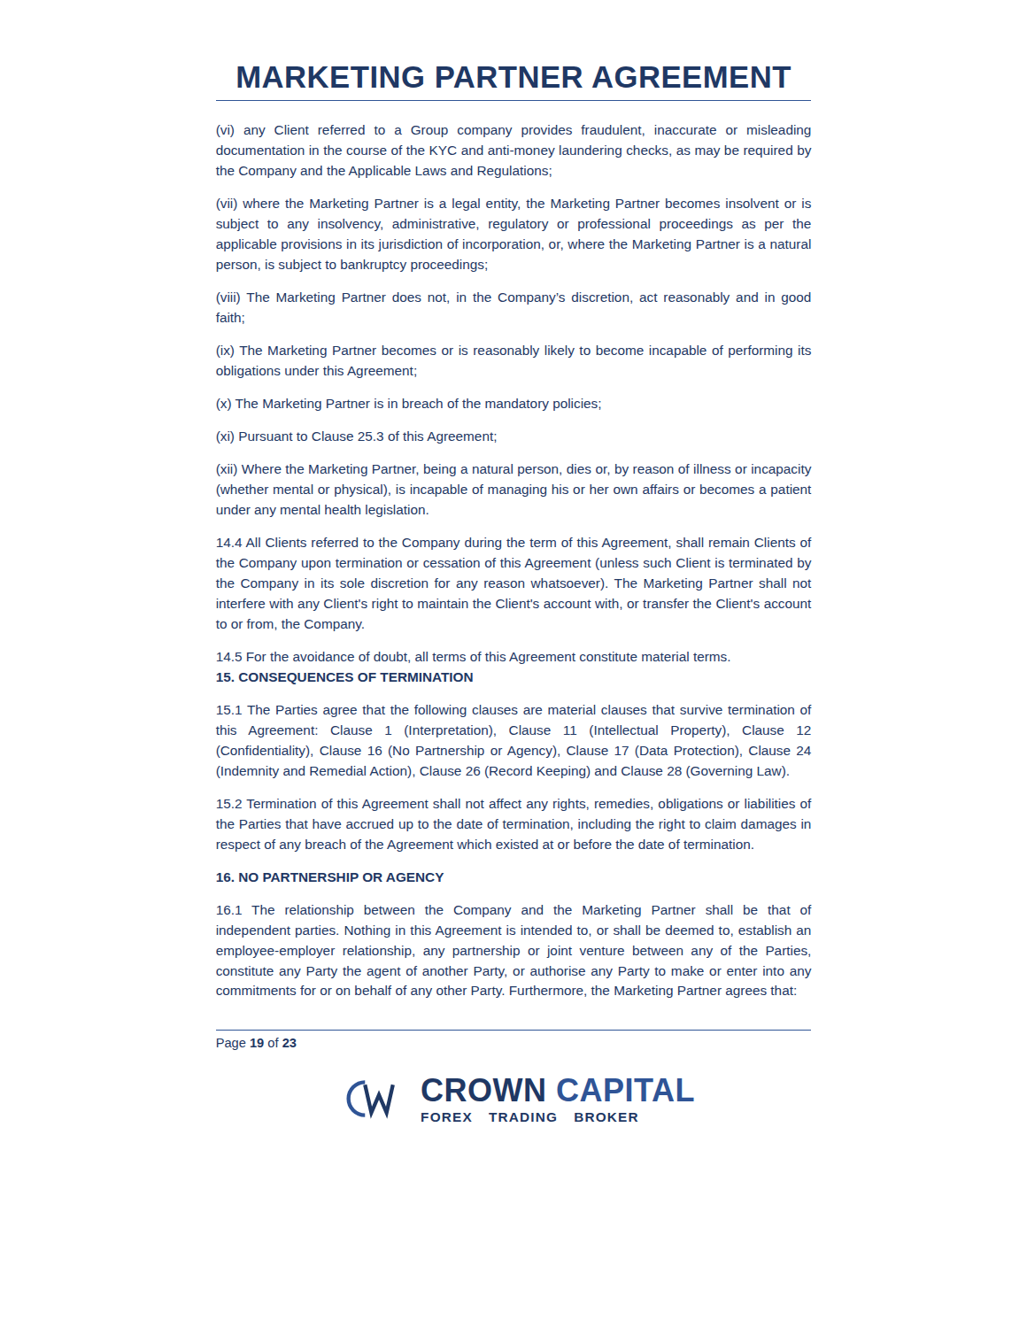MARKETING PARTNER AGREEMENT
(vi) any Client referred to a Group company provides fraudulent, inaccurate or misleading documentation in the course of the KYC and anti-money laundering checks, as may be required by the Company and the Applicable Laws and Regulations;
(vii) where the Marketing Partner is a legal entity, the Marketing Partner becomes insolvent or is subject to any insolvency, administrative, regulatory or professional proceedings as per the applicable provisions in its jurisdiction of incorporation, or, where the Marketing Partner is a natural person, is subject to bankruptcy proceedings;
(viii) The Marketing Partner does not, in the Company’s discretion, act reasonably and in good faith;
(ix) The Marketing Partner becomes or is reasonably likely to become incapable of performing its obligations under this Agreement;
(x) The Marketing Partner is in breach of the mandatory policies;
(xi) Pursuant to Clause 25.3 of this Agreement;
(xii) Where the Marketing Partner, being a natural person, dies or, by reason of illness or incapacity (whether mental or physical), is incapable of managing his or her own affairs or becomes a patient under any mental health legislation.
14.4 All Clients referred to the Company during the term of this Agreement, shall remain Clients of the Company upon termination or cessation of this Agreement (unless such Client is terminated by the Company in its sole discretion for any reason whatsoever). The Marketing Partner shall not interfere with any Client's right to maintain the Client's account with, or transfer the Client's account to or from, the Company.
14.5 For the avoidance of doubt, all terms of this Agreement constitute material terms.
15. CONSEQUENCES OF TERMINATION
15.1 The Parties agree that the following clauses are material clauses that survive termination of this Agreement: Clause 1 (Interpretation), Clause 11 (Intellectual Property), Clause 12 (Confidentiality), Clause 16 (No Partnership or Agency), Clause 17 (Data Protection), Clause 24 (Indemnity and Remedial Action), Clause 26 (Record Keeping) and Clause 28 (Governing Law).
15.2 Termination of this Agreement shall not affect any rights, remedies, obligations or liabilities of the Parties that have accrued up to the date of termination, including the right to claim damages in respect of any breach of the Agreement which existed at or before the date of termination.
16. NO PARTNERSHIP OR AGENCY
16.1 The relationship between the Company and the Marketing Partner shall be that of independent parties. Nothing in this Agreement is intended to, or shall be deemed to, establish an employee-employer relationship, any partnership or joint venture between any of the Parties, constitute any Party the agent of another Party, or authorise any Party to make or enter into any commitments for or on behalf of any other Party. Furthermore, the Marketing Partner agrees that:
Page 19 of 23
CROWN CAPITAL
FOREX TRADING BROKER